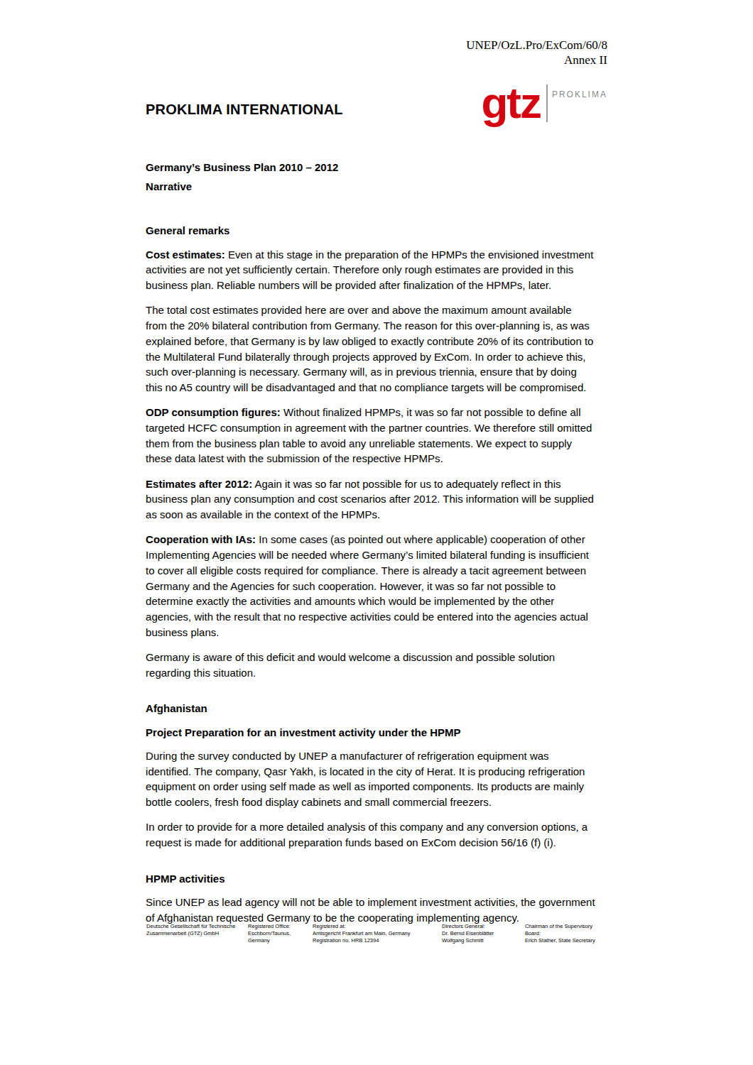UNEP/OzL.Pro/ExCom/60/8
Annex II
PROKLIMA INTERNATIONAL
gtz PROKLIMA
Germany’s Business Plan 2010 – 2012
Narrative
General remarks
Cost estimates: Even at this stage in the preparation of the HPMPs the envisioned investment activities are not yet sufficiently certain. Therefore only rough estimates are provided in this business plan. Reliable numbers will be provided after finalization of the HPMPs, later.
The total cost estimates provided here are over and above the maximum amount available from the 20% bilateral contribution from Germany. The reason for this over-planning is, as was explained before, that Germany is by law obliged to exactly contribute 20% of its contribution to the Multilateral Fund bilaterally through projects approved by ExCom. In order to achieve this, such over-planning is necessary. Germany will, as in previous triennia, ensure that by doing this no A5 country will be disadvantaged and that no compliance targets will be compromised.
ODP consumption figures: Without finalized HPMPs, it was so far not possible to define all targeted HCFC consumption in agreement with the partner countries. We therefore still omitted them from the business plan table to avoid any unreliable statements. We expect to supply these data latest with the submission of the respective HPMPs.
Estimates after 2012: Again it was so far not possible for us to adequately reflect in this business plan any consumption and cost scenarios after 2012. This information will be supplied as soon as available in the context of the HPMPs.
Cooperation with IAs: In some cases (as pointed out where applicable) cooperation of other Implementing Agencies will be needed where Germany’s limited bilateral funding is insufficient to cover all eligible costs required for compliance. There is already a tacit agreement between Germany and the Agencies for such cooperation. However, it was so far not possible to determine exactly the activities and amounts which would be implemented by the other agencies, with the result that no respective activities could be entered into the agencies actual business plans.
Germany is aware of this deficit and would welcome a discussion and possible solution regarding this situation.
Afghanistan
Project Preparation for an investment activity under the HPMP
During the survey conducted by UNEP a manufacturer of refrigeration equipment was identified. The company, Qasr Yakh, is located in the city of Herat. It is producing refrigeration equipment on order using self made as well as imported components. Its products are mainly bottle coolers, fresh food display cabinets and small commercial freezers.
In order to provide for a more detailed analysis of this company and any conversion options, a request is made for additional preparation funds based on ExCom decision 56/16 (f) (i).
HPMP activities
Since UNEP as lead agency will not be able to implement investment activities, the government of Afghanistan requested Germany to be the cooperating implementing agency.
| Deutsche Gesellschaft für Technische Zusammenarbeit (GTZ) GmbH | Registered Office: Eschborn/Taunus, Germany | Registered at: Amtsgericht Frankfurt am Main, Germany Registration no. HRB 12394 | Directors General: Dr. Bernd Eisenblätter Wolfgang Schmitt | Chairman of the Supervisory Board: Erich Stather, State Secretary |